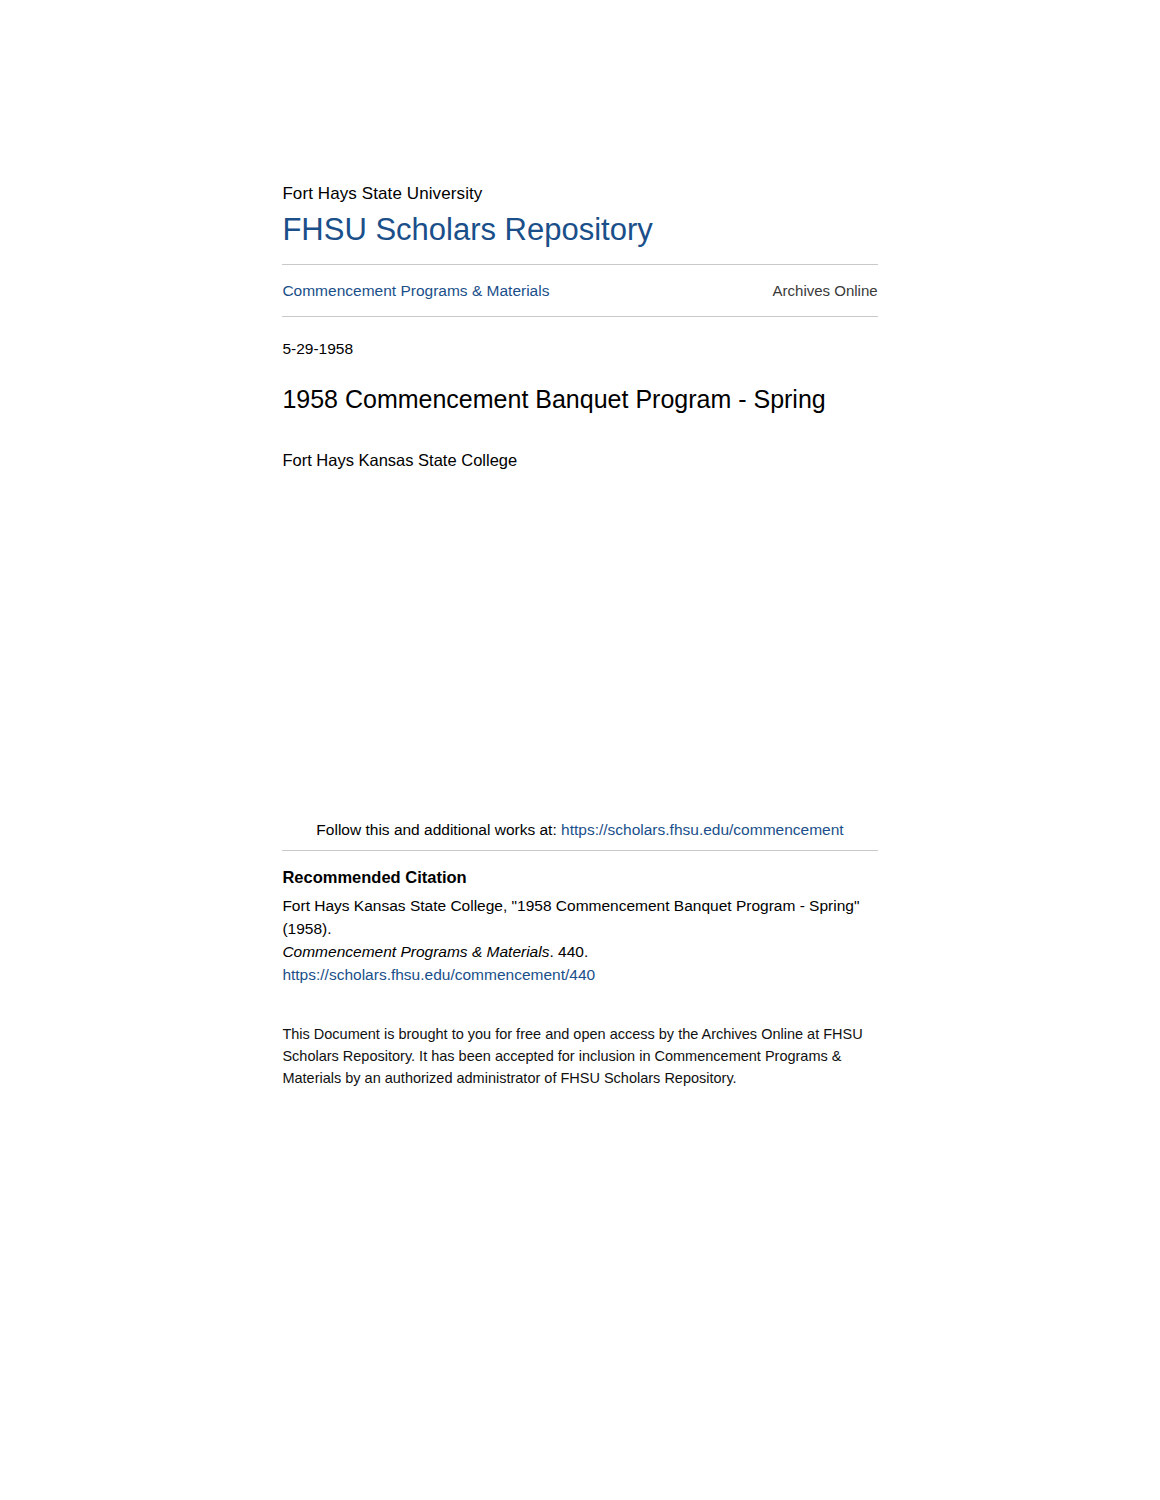Fort Hays State University
FHSU Scholars Repository
Commencement Programs & Materials Archives Online
5-29-1958
1958 Commencement Banquet Program - Spring
Fort Hays Kansas State College
Follow this and additional works at: https://scholars.fhsu.edu/commencement
Recommended Citation
Fort Hays Kansas State College, "1958 Commencement Banquet Program - Spring" (1958).
Commencement Programs & Materials. 440.
https://scholars.fhsu.edu/commencement/440
This Document is brought to you for free and open access by the Archives Online at FHSU Scholars Repository. It has been accepted for inclusion in Commencement Programs & Materials by an authorized administrator of FHSU Scholars Repository.